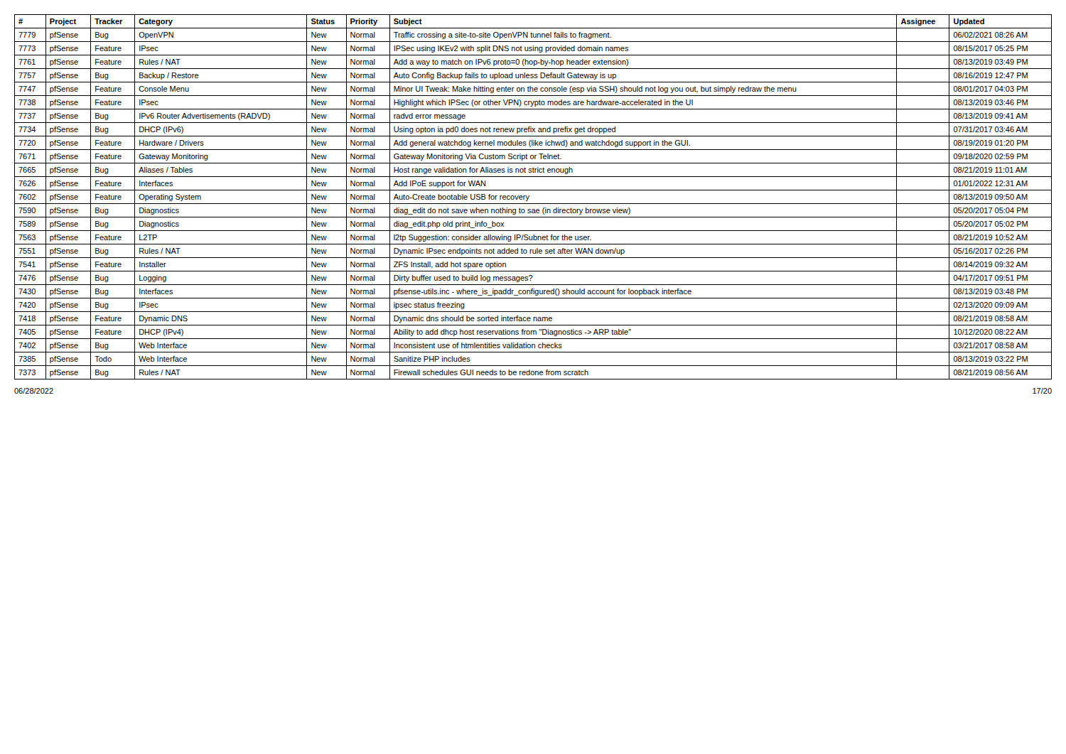| # | Project | Tracker | Category | Status | Priority | Subject | Assignee | Updated |
| --- | --- | --- | --- | --- | --- | --- | --- | --- |
| 7779 | pfSense | Bug | OpenVPN | New | Normal | Traffic crossing a site-to-site OpenVPN tunnel fails to fragment. | | 06/02/2021 08:26 AM |
| 7773 | pfSense | Feature | IPsec | New | Normal | IPSec using IKEv2 with split DNS not using provided domain names | | 08/15/2017 05:25 PM |
| 7761 | pfSense | Feature | Rules / NAT | New | Normal | Add a way to match on IPv6 proto=0 (hop-by-hop header extension) | | 08/13/2019 03:49 PM |
| 7757 | pfSense | Bug | Backup / Restore | New | Normal | Auto Config Backup fails to upload unless Default Gateway is up | | 08/16/2019 12:47 PM |
| 7747 | pfSense | Feature | Console Menu | New | Normal | Minor UI Tweak: Make hitting enter on the console (esp via SSH) should not log you out, but simply redraw the menu | | 08/01/2017 04:03 PM |
| 7738 | pfSense | Feature | IPsec | New | Normal | Highlight which IPSec (or other VPN) crypto modes are hardware-accelerated in the UI | | 08/13/2019 03:46 PM |
| 7737 | pfSense | Bug | IPv6 Router Advertisements (RADVD) | New | Normal | radvd error message | | 08/13/2019 09:41 AM |
| 7734 | pfSense | Bug | DHCP (IPv6) | New | Normal | Using opton ia pd0 does not renew prefix and prefix get dropped | | 07/31/2017 03:46 AM |
| 7720 | pfSense | Feature | Hardware / Drivers | New | Normal | Add general watchdog kernel modules (like ichwd) and watchdogd support in the GUI. | | 08/19/2019 01:20 PM |
| 7671 | pfSense | Feature | Gateway Monitoring | New | Normal | Gateway Monitoring Via Custom Script or Telnet. | | 09/18/2020 02:59 PM |
| 7665 | pfSense | Bug | Aliases / Tables | New | Normal | Host range validation for Aliases is not strict enough | | 08/21/2019 11:01 AM |
| 7626 | pfSense | Feature | Interfaces | New | Normal | Add IPoE support for WAN | | 01/01/2022 12:31 AM |
| 7602 | pfSense | Feature | Operating System | New | Normal | Auto-Create bootable USB for recovery | | 08/13/2019 09:50 AM |
| 7590 | pfSense | Bug | Diagnostics | New | Normal | diag_edit do not save when nothing to sae (in directory browse view) | | 05/20/2017 05:04 PM |
| 7589 | pfSense | Bug | Diagnostics | New | Normal | diag_edit.php old print_info_box | | 05/20/2017 05:02 PM |
| 7563 | pfSense | Feature | L2TP | New | Normal | l2tp Suggestion: consider allowing IP/Subnet for the user. | | 08/21/2019 10:52 AM |
| 7551 | pfSense | Bug | Rules / NAT | New | Normal | Dynamic IPsec endpoints not added to rule set after WAN down/up | | 05/16/2017 02:26 PM |
| 7541 | pfSense | Feature | Installer | New | Normal | ZFS Install, add hot spare option | | 08/14/2019 09:32 AM |
| 7476 | pfSense | Bug | Logging | New | Normal | Dirty buffer used to build log messages? | | 04/17/2017 09:51 PM |
| 7430 | pfSense | Bug | Interfaces | New | Normal | pfsense-utils.inc - where_is_ipaddr_configured() should account for loopback interface | | 08/13/2019 03:48 PM |
| 7420 | pfSense | Bug | IPsec | New | Normal | ipsec status freezing | | 02/13/2020 09:09 AM |
| 7418 | pfSense | Feature | Dynamic DNS | New | Normal | Dynamic dns should be sorted interface name | | 08/21/2019 08:58 AM |
| 7405 | pfSense | Feature | DHCP (IPv4) | New | Normal | Ability to add dhcp host reservations from "Diagnostics -> ARP table" | | 10/12/2020 08:22 AM |
| 7402 | pfSense | Bug | Web Interface | New | Normal | Inconsistent use of htmlentities validation checks | | 03/21/2017 08:58 AM |
| 7385 | pfSense | Todo | Web Interface | New | Normal | Sanitize PHP includes | | 08/13/2019 03:22 PM |
| 7373 | pfSense | Bug | Rules / NAT | New | Normal | Firewall schedules GUI needs to be redone from scratch | | 08/21/2019 08:56 AM |
06/28/2022 17/20